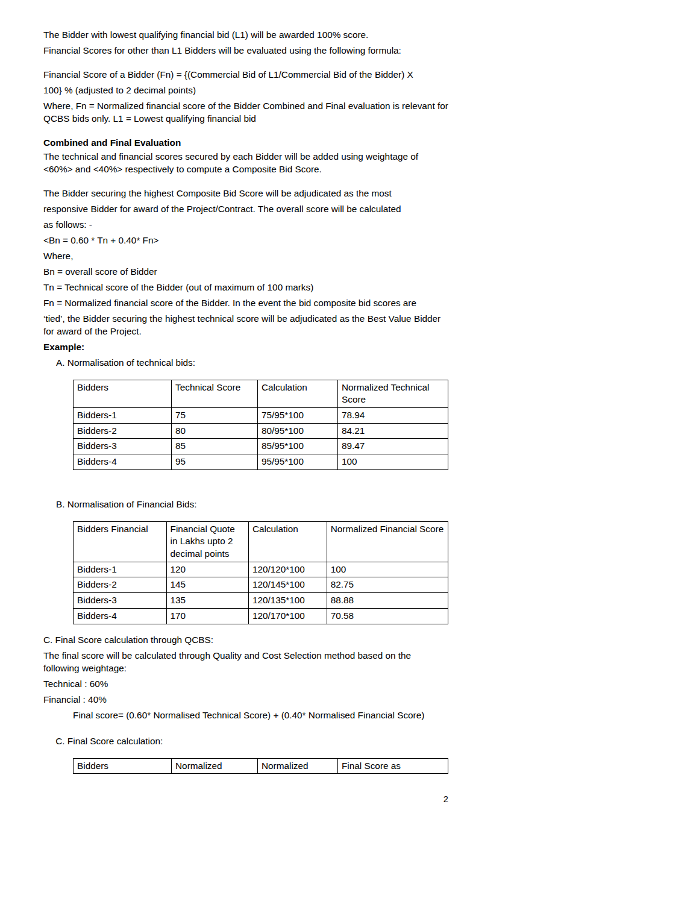The Bidder with lowest qualifying financial bid (L1) will be awarded 100% score.
Financial Scores for other than L1 Bidders will be evaluated using the following formula:
Financial Score of a Bidder (Fn) = {(Commercial Bid of L1/Commercial Bid of the Bidder) X
100} % (adjusted to 2 decimal points)
Where, Fn = Normalized financial score of the Bidder Combined and Final evaluation is relevant for QCBS bids only. L1 = Lowest qualifying financial bid
Combined and Final Evaluation
The technical and financial scores secured by each Bidder will be added using weightage of <60%> and <40%> respectively to compute a Composite Bid Score.
The Bidder securing the highest Composite Bid Score will be adjudicated as the most
responsive Bidder for award of the Project/Contract. The overall score will be calculated
as follows: -
<Bn = 0.60 * Tn + 0.40* Fn>
Where,
Bn = overall score of Bidder
Tn = Technical score of the Bidder (out of maximum of 100 marks)
Fn = Normalized financial score of the Bidder. In the event the bid composite bid scores are
‘tied’, the Bidder securing the highest technical score will be adjudicated as the Best Value Bidder for award of the Project.
Example:
Normalisation of technical bids:
| Bidders | Technical Score | Calculation | Normalized Technical Score |
| Bidders-1 | 75 | 75/95*100 | 78.94 |
| Bidders-2 | 80 | 80/95*100 | 84.21 |
| Bidders-3 | 85 | 85/95*100 | 89.47 |
| Bidders-4 | 95 | 95/95*100 | 100 |
Normalisation of Financial Bids:
| Bidders Financial | Financial Quote in Lakhs upto 2 decimal points | Calculation | Normalized Financial Score |
| Bidders-1 | 120 | 120/120*100 | 100 |
| Bidders-2 | 145 | 120/145*100 | 82.75 |
| Bidders-3 | 135 | 120/135*100 | 88.88 |
| Bidders-4 | 170 | 120/170*100 | 70.58 |
C. Final Score calculation through QCBS:
The final score will be calculated through Quality and Cost Selection method based on the following weightage:
Technical : 60%
Financial : 40%
Final score= (0.60* Normalised Technical Score) + (0.40* Normalised Financial Score)
Final Score calculation:
| Bidders | Normalized | Normalized | Final Score as |
2